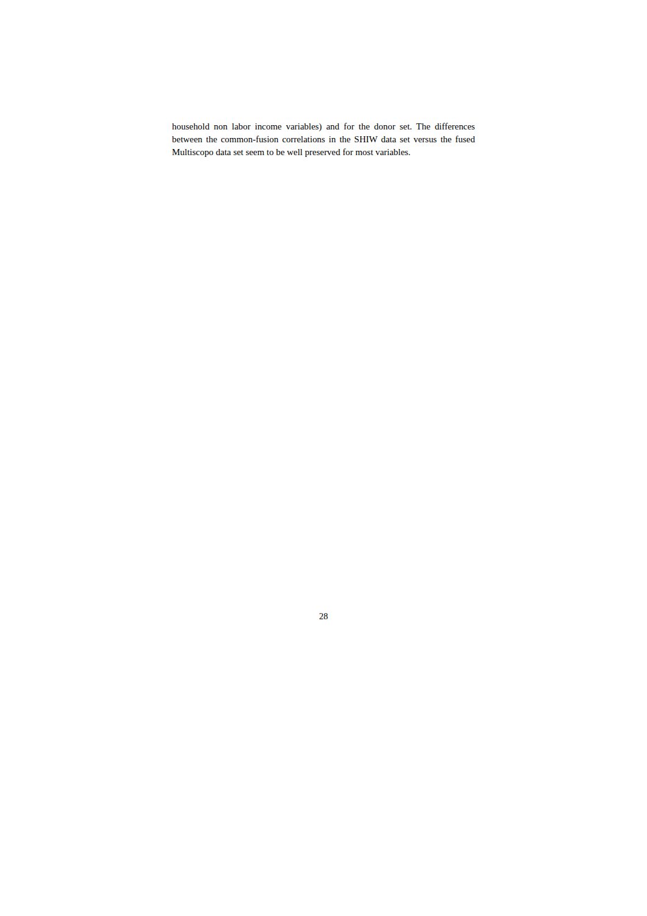household non labor income variables) and for the donor set. The differences between the common-fusion correlations in the SHIW data set versus the fused Multiscopo data set seem to be well preserved for most variables.
28